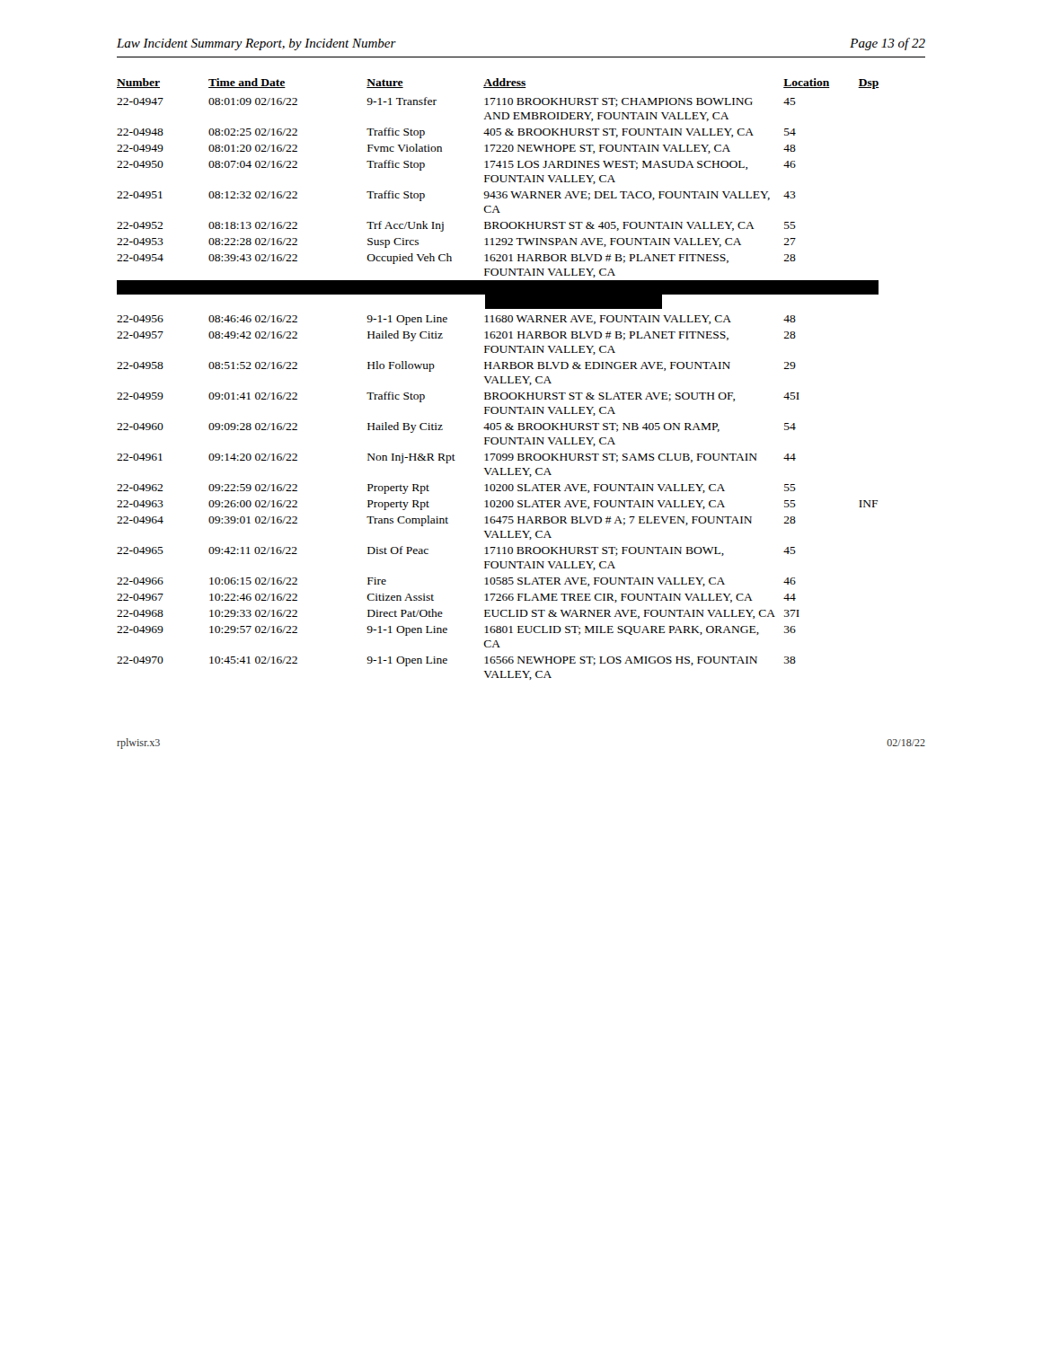Law Incident Summary Report, by Incident Number
Page 13 of 22
| Number | Time and Date | Nature | Address | Location | Dsp |
| --- | --- | --- | --- | --- | --- |
| 22-04947 | 08:01:09 02/16/22 | 9-1-1 Transfer | 17110 BROOKHURST ST; CHAMPIONS BOWLING AND EMBROIDERY, FOUNTAIN VALLEY, CA | 45 | |
| 22-04948 | 08:02:25 02/16/22 | Traffic Stop | 405 & BROOKHURST ST, FOUNTAIN VALLEY, CA | 54 | |
| 22-04949 | 08:01:20 02/16/22 | Fvmc Violation | 17220 NEWHOPE ST, FOUNTAIN VALLEY, CA | 48 | |
| 22-04950 | 08:07:04 02/16/22 | Traffic Stop | 17415 LOS JARDINES WEST; MASUDA SCHOOL, FOUNTAIN VALLEY, CA | 46 | |
| 22-04951 | 08:12:32 02/16/22 | Traffic Stop | 9436 WARNER AVE; DEL TACO, FOUNTAIN VALLEY, CA | 43 | |
| 22-04952 | 08:18:13 02/16/22 | Trf Acc/Unk Inj | BROOKHURST ST & 405, FOUNTAIN VALLEY, CA | 55 | |
| 22-04953 | 08:22:28 02/16/22 | Susp Circs | 11292 TWINSPAN AVE, FOUNTAIN VALLEY, CA | 27 | |
| 22-04954 | 08:39:43 02/16/22 | Occupied Veh Ch | 16201 HARBOR BLVD # B; PLANET FITNESS, FOUNTAIN VALLEY, CA | 28 | |
| 22-04956 | 08:46:46 02/16/22 | 9-1-1 Open Line | 11680 WARNER AVE, FOUNTAIN VALLEY, CA | 48 | |
| 22-04957 | 08:49:42 02/16/22 | Hailed By Citiz | 16201 HARBOR BLVD # B; PLANET FITNESS, FOUNTAIN VALLEY, CA | 28 | |
| 22-04958 | 08:51:52 02/16/22 | Hlo Followup | HARBOR BLVD & EDINGER AVE, FOUNTAIN VALLEY, CA | 29 | |
| 22-04959 | 09:01:41 02/16/22 | Traffic Stop | BROOKHURST ST & SLATER AVE; SOUTH OF, FOUNTAIN VALLEY, CA | 45I | |
| 22-04960 | 09:09:28 02/16/22 | Hailed By Citiz | 405 & BROOKHURST ST; NB 405 ON RAMP, FOUNTAIN VALLEY, CA | 54 | |
| 22-04961 | 09:14:20 02/16/22 | Non Inj-H&R Rpt | 17099 BROOKHURST ST; SAMS CLUB, FOUNTAIN VALLEY, CA | 44 | |
| 22-04962 | 09:22:59 02/16/22 | Property Rpt | 10200 SLATER AVE, FOUNTAIN VALLEY, CA | 55 | |
| 22-04963 | 09:26:00 02/16/22 | Property Rpt | 10200 SLATER AVE, FOUNTAIN VALLEY, CA | 55 | INF |
| 22-04964 | 09:39:01 02/16/22 | Trans Complaint | 16475 HARBOR BLVD # A; 7 ELEVEN, FOUNTAIN VALLEY, CA | 28 | |
| 22-04965 | 09:42:11 02/16/22 | Dist Of Peac | 17110 BROOKHURST ST; FOUNTAIN BOWL, FOUNTAIN VALLEY, CA | 45 | |
| 22-04966 | 10:06:15 02/16/22 | Fire | 10585 SLATER AVE, FOUNTAIN VALLEY, CA | 46 | |
| 22-04967 | 10:22:46 02/16/22 | Citizen Assist | 17266 FLAME TREE CIR, FOUNTAIN VALLEY, CA | 44 | |
| 22-04968 | 10:29:33 02/16/22 | Direct Pat/Othe | EUCLID ST & WARNER AVE, FOUNTAIN VALLEY, CA | 37I | |
| 22-04969 | 10:29:57 02/16/22 | 9-1-1 Open Line | 16801 EUCLID ST; MILE SQUARE PARK, ORANGE, CA | 36 | |
| 22-04970 | 10:45:41 02/16/22 | 9-1-1 Open Line | 16566 NEWHOPE ST; LOS AMIGOS HS, FOUNTAIN VALLEY, CA | 38 | |
rplwisr.x3
02/18/22